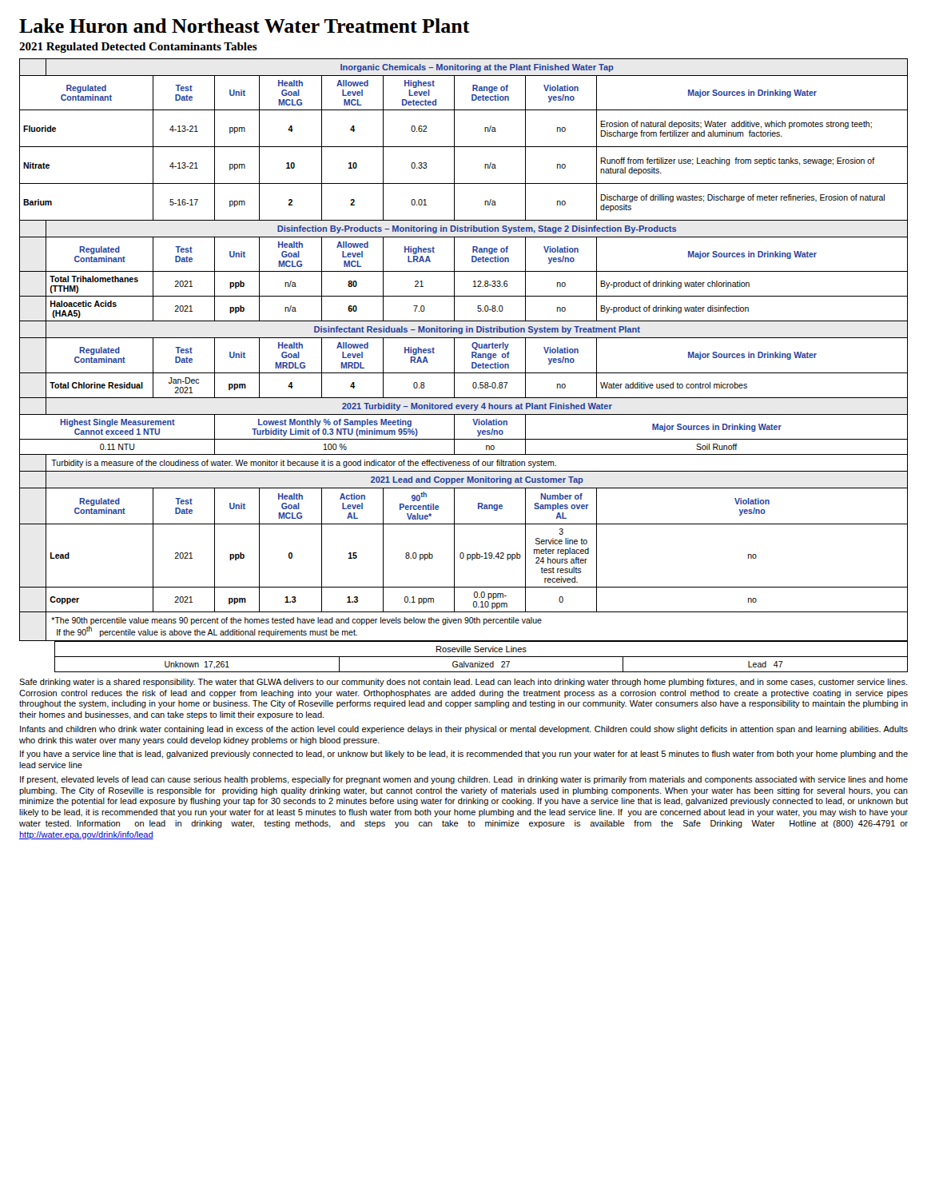Lake Huron and Northeast Water Treatment Plant
2021 Regulated Detected Contaminants Tables
| | Inorganic Chemicals – Monitoring at the Plant Finished Water Tap |
| Regulated Contaminant | Test Date | Unit | Health Goal MCLG | Allowed Level MCL | Highest Level Detected | Range of Detection | Violation yes/no | Major Sources in Drinking Water |
| Fluoride | 4-13-21 | ppm | 4 | 4 | 0.62 | n/a | no | Erosion of natural deposits; Water additive, which promotes strong teeth; Discharge from fertilizer and aluminum factories. |
| Nitrate | 4-13-21 | ppm | 10 | 10 | 0.33 | n/a | no | Runoff from fertilizer use; Leaching from septic tanks, sewage; Erosion of natural deposits. |
| Barium | 5-16-17 | ppm | 2 | 2 | 0.01 | n/a | no | Discharge of drilling wastes; Discharge of meter refineries, Erosion of natural deposits |
| | Disinfection By-Products – Monitoring in Distribution System, Stage 2 Disinfection By-Products |
| | Regulated Contaminant | Test Date | Unit | Health Goal MCLG | Allowed Level MCL | Highest LRAA | Range of Detection | Violation yes/no | Major Sources in Drinking Water |
| | Total Trihalomethanes (TTHM) | 2021 | ppb | n/a | 80 | 21 | 12.8-33.6 | no | By-product of drinking water chlorination |
| | Haloacetic Acids (HAA5) | 2021 | ppb | n/a | 60 | 7.0 | 5.0-8.0 | no | By-product of drinking water disinfection |
| | Disinfectant Residuals – Monitoring in Distribution System by Treatment Plant |
| | Regulated Contaminant | Test Date | Unit | Health Goal MRDLG | Allowed Level MRDL | Highest RAA | Quarterly Range of Detection | Violation yes/no | Major Sources in Drinking Water |
| | Total Chlorine Residual | Jan-Dec 2021 | ppm | 4 | 4 | 0.8 | 0.58-0.87 | no | Water additive used to control microbes |
| | 2021 Turbidity – Monitored every 4 hours at Plant Finished Water |
| Highest Single Measurement Cannot exceed 1 NTU | Lowest Monthly % of Samples Meeting Turbidity Limit of 0.3 NTU (minimum 95%) | Violation yes/no | Major Sources in Drinking Water |
| 0.11 NTU | 100 % | no | Soil Runoff |
| | Turbidity is a measure of the cloudiness of water. We monitor it because it is a good indicator of the effectiveness of our filtration system. |
| | 2021 Lead and Copper Monitoring at Customer Tap |
| | Regulated Contaminant | Test Date | Unit | Health Goal MCLG | Action Level AL | 90 th Percentile Value* | Range | Number of Samples over AL | Violation yes/no |
| | Lead | 2021 | ppb | 0 | 15 | 8.0 ppb | 0 ppb-19.42 ppb | 3 Service line to meter replaced 24 hours after test results received. | no |
| | Copper | 2021 | ppm | 1.3 | 1.3 | 0.1 ppm | 0.0 ppm- 0.10 ppm | 0 | no |
| | *The 90th percentile value means 90 percent of the homes tested have lead and copper levels below the given 90th percentile value If the 90 th percentile value is above the AL additional requirements must be met. |
| | Roseville Service Lines |
| | Unknown 17,261 | Galvanized 27 | Lead 47 |
Safe drinking water is a shared responsibility. The water that GLWA delivers to our community does not contain lead. Lead can leach into drinking water through home plumbing fixtures, and in some cases, customer service lines. Corrosion control reduces the risk of lead and copper from leaching into your water. Orthophosphates are added during the treatment process as a corrosion control method to create a protective coating in service pipes throughout the system, including in your home or business. The City of Roseville performs required lead and copper sampling and testing in our community. Water consumers also have a responsibility to maintain the plumbing in their homes and businesses, and can take steps to limit their exposure to lead.
Infants and children who drink water containing lead in excess of the action level could experience delays in their physical or mental development. Children could show slight deficits in attention span and learning abilities. Adults who drink this water over many years could develop kidney problems or high blood pressure.
If you have a service line that is lead, galvanized previously connected to lead, or unknow but likely to be lead, it is recommended that you run your water for at least 5 minutes to flush water from both your home plumbing and the lead service line
If present, elevated levels of lead can cause serious health problems, especially for pregnant women and young children. Lead in drinking water is primarily from materials and components associated with service lines and home plumbing. The City of Roseville is responsible for providing high quality drinking water, but cannot control the variety of materials used in plumbing components. When your water has been sitting for several hours, you can minimize the potential for lead exposure by flushing your tap for 30 seconds to 2 minutes before using water for drinking or cooking. If you have a service line that is lead, galvanized previously connected to lead, or unknown but likely to be lead, it is recommended that you run your water for at least 5 minutes to flush water from both your home plumbing and the lead service line. If you are concerned about lead in your water, you may wish to have your water tested. Information on lead in drinking water, testing methods, and steps you can take to minimize exposure is available from the Safe Drinking Water Hotline at (800) 426-4791 or http://water.epa.gov/drink/info/lead